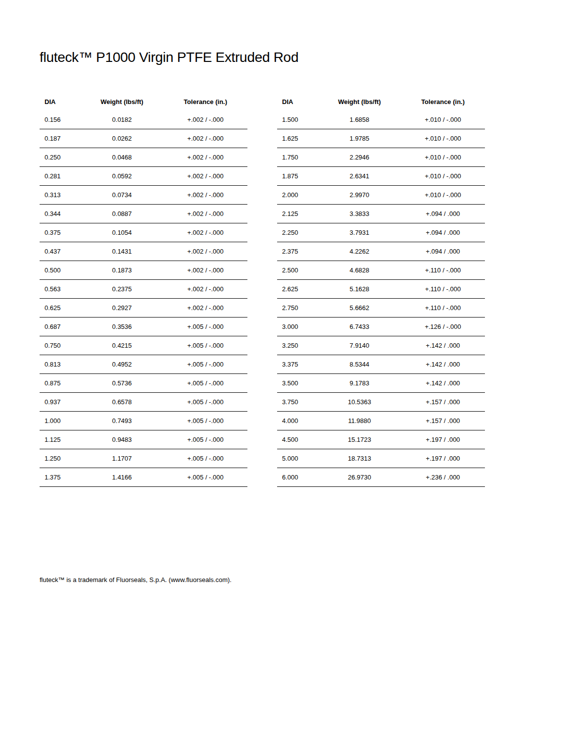fluteck™ P1000 Virgin PTFE Extruded Rod
| DIA | Weight (lbs/ft) | Tolerance (in.) |
| --- | --- | --- |
| 0.156 | 0.0182 | +.002 / -.000 |
| 0.187 | 0.0262 | +.002 / -.000 |
| 0.250 | 0.0468 | +.002 / -.000 |
| 0.281 | 0.0592 | +.002 / -.000 |
| 0.313 | 0.0734 | +.002 / -.000 |
| 0.344 | 0.0887 | +.002 / -.000 |
| 0.375 | 0.1054 | +.002 / -.000 |
| 0.437 | 0.1431 | +.002 / -.000 |
| 0.500 | 0.1873 | +.002 / -.000 |
| 0.563 | 0.2375 | +.002 / -.000 |
| 0.625 | 0.2927 | +.002 / -.000 |
| 0.687 | 0.3536 | +.005 / -.000 |
| 0.750 | 0.4215 | +.005 / -.000 |
| 0.813 | 0.4952 | +.005 / -.000 |
| 0.875 | 0.5736 | +.005 / -.000 |
| 0.937 | 0.6578 | +.005 / -.000 |
| 1.000 | 0.7493 | +.005 / -.000 |
| 1.125 | 0.9483 | +.005 / -.000 |
| 1.250 | 1.1707 | +.005 / -.000 |
| 1.375 | 1.4166 | +.005 / -.000 |
| DIA | Weight (lbs/ft) | Tolerance (in.) |
| --- | --- | --- |
| 1.500 | 1.6858 | +.010 / -.000 |
| 1.625 | 1.9785 | +.010 / -.000 |
| 1.750 | 2.2946 | +.010 / -.000 |
| 1.875 | 2.6341 | +.010 / -.000 |
| 2.000 | 2.9970 | +.010 / -.000 |
| 2.125 | 3.3833 | +.094 / .000 |
| 2.250 | 3.7931 | +.094 / .000 |
| 2.375 | 4.2262 | +.094 / .000 |
| 2.500 | 4.6828 | +.110 / -.000 |
| 2.625 | 5.1628 | +.110 / -.000 |
| 2.750 | 5.6662 | +.110 / -.000 |
| 3.000 | 6.7433 | +.126 / -.000 |
| 3.250 | 7.9140 | +.142 / .000 |
| 3.375 | 8.5344 | +.142 / .000 |
| 3.500 | 9.1783 | +.142 / .000 |
| 3.750 | 10.5363 | +.157 / .000 |
| 4.000 | 11.9880 | +.157 / .000 |
| 4.500 | 15.1723 | +.197 / .000 |
| 5.000 | 18.7313 | +.197 / .000 |
| 6.000 | 26.9730 | +.236 / .000 |
fluteck™ is a trademark of Fluorseals, S.p.A. (www.fluorseals.com).